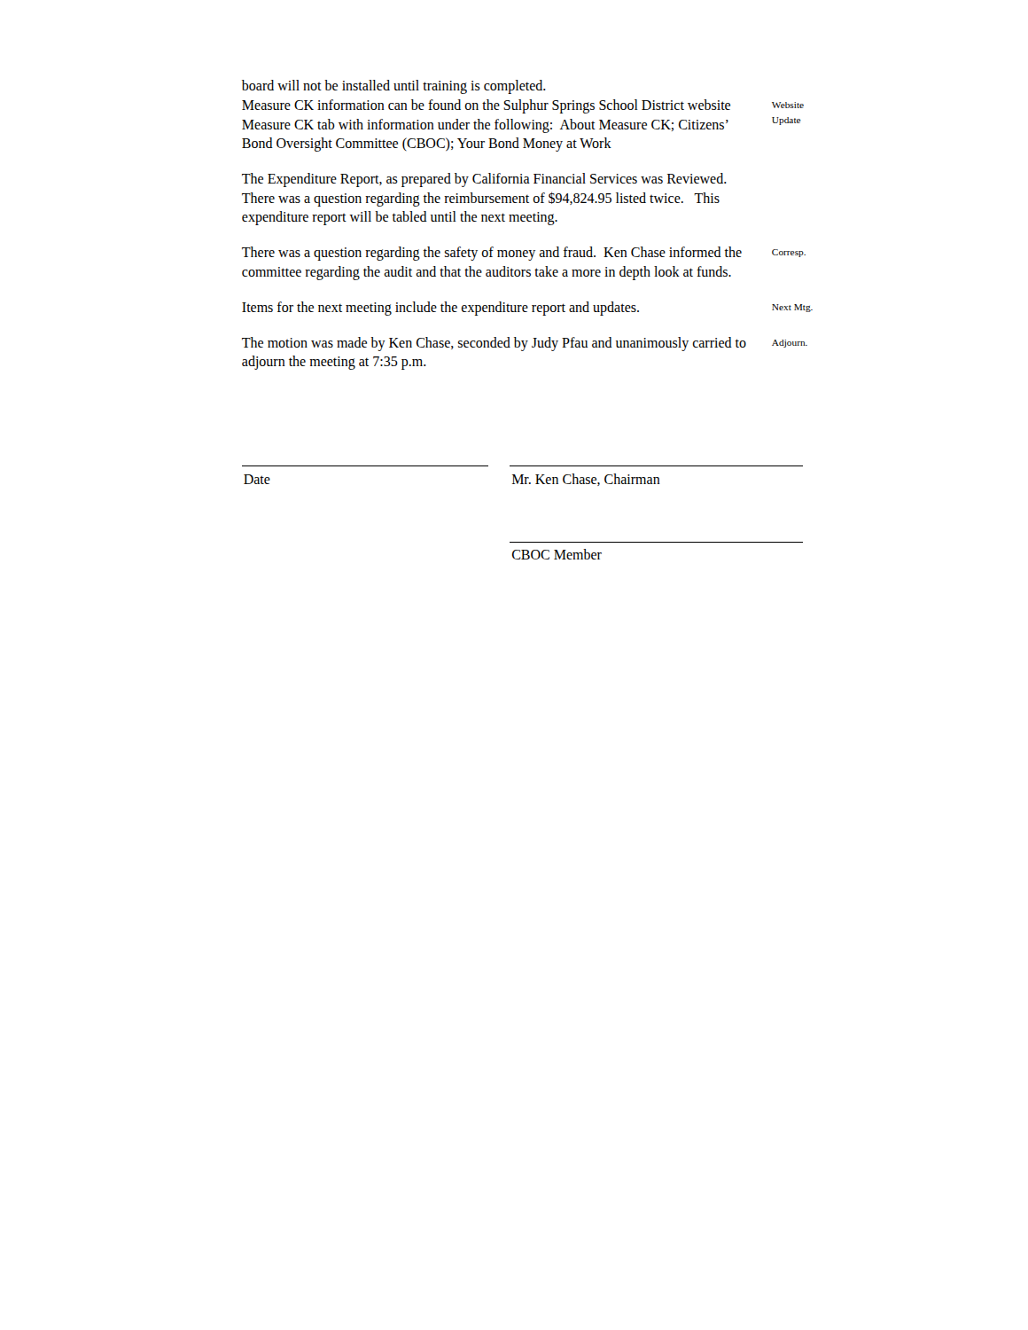board will not be installed until training is completed.
Measure CK information can be found on the Sulphur Springs School District website Measure CK tab with information under the following: About Measure CK; Citizens’ Bond Oversight Committee (CBOC); Your Bond Money at Work
Website
Update
The Expenditure Report, as prepared by California Financial Services was Reviewed. There was a question regarding the reimbursement of $94,824.95 listed twice. This expenditure report will be tabled until the next meeting.
There was a question regarding the safety of money and fraud. Ken Chase informed the committee regarding the audit and that the auditors take a more in depth look at funds.
Corresp.
Items for the next meeting include the expenditure report and updates.
Next Mtg.
The motion was made by Ken Chase, seconded by Judy Pfau and unanimously carried to adjourn the meeting at 7:35 p.m.
Adjourn.
Date
Mr. Ken Chase, Chairman
CBOC Member